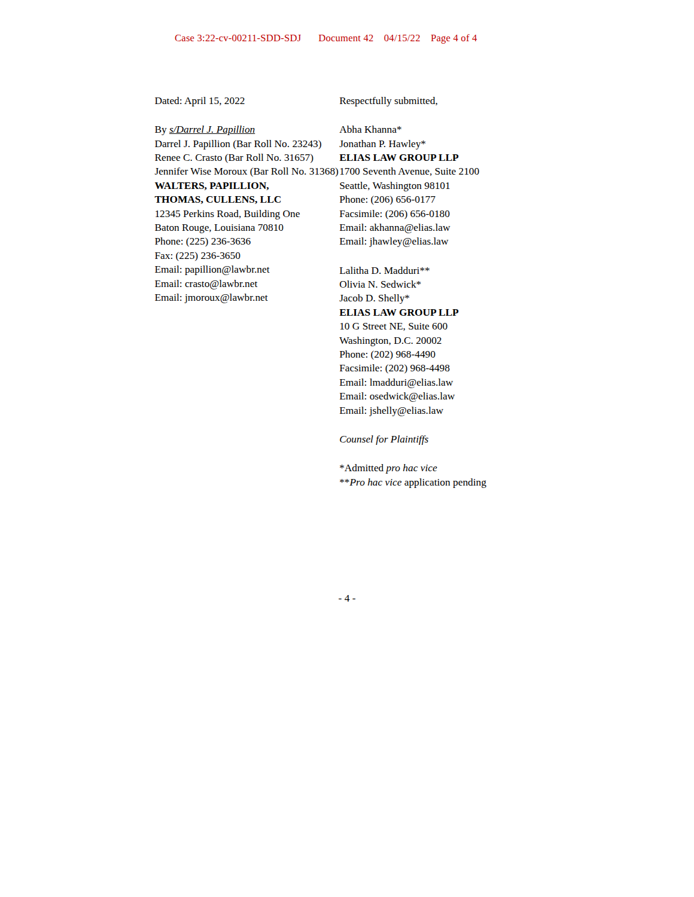Case 3:22-cv-00211-SDD-SDJ Document 42 04/15/22 Page 4 of 4
| Dated: April 15, 2022 By s/Darrel J. Papillion Darrel J. Papillion (Bar Roll No. 23243) Renee C. Crasto (Bar Roll No. 31657) Jennifer Wise Moroux (Bar Roll No. 31368) WALTERS, PAPILLION, THOMAS, CULLENS, LLC 12345 Perkins Road, Building One Baton Rouge, Louisiana 70810 Phone: (225) 236-3636 Fax: (225) 236-3650 Email: papillion@lawbr.net Email: crasto@lawbr.net Email: jmoroux@lawbr.net | Respectfully submitted, Abha Khanna* Jonathan P. Hawley* ELIAS LAW GROUP LLP 1700 Seventh Avenue, Suite 2100 Seattle, Washington 98101 Phone: (206) 656-0177 Facsimile: (206) 656-0180 Email: akhanna@elias.law Email: jhawley@elias.law Lalitha D. Madduri** Olivia N. Sedwick* Jacob D. Shelly* ELIAS LAW GROUP LLP 10 G Street NE, Suite 600 Washington, D.C. 20002 Phone: (202) 968-4490 Facsimile: (202) 968-4498 Email: lmadduri@elias.law Email: osedwick@elias.law Email: jshelly@elias.law Counsel for Plaintiffs *Admitted pro hac vice ** Pro hac vice application pending |
- 4 -